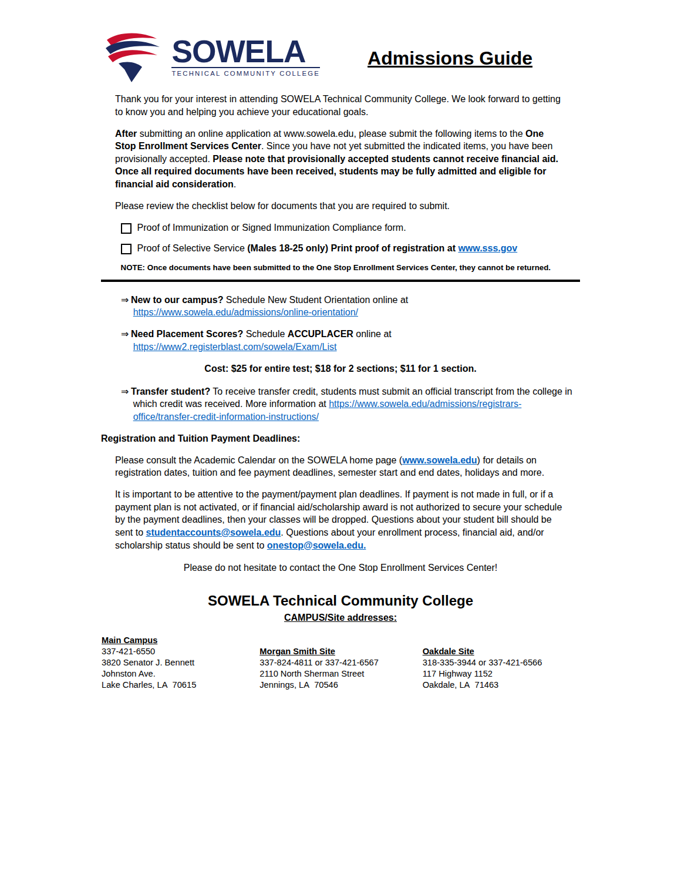SOWELA
TECHNICAL COMMUNITY COLLEGE
Admissions Guide
Thank you for your interest in attending SOWELA Technical Community College. We look forward to getting to know you and helping you achieve your educational goals.
After submitting an online application at www.sowela.edu, please submit the following items to the One Stop Enrollment Services Center. Since you have not yet submitted the indicated items, you have been provisionally accepted. Please note that provisionally accepted students cannot receive financial aid. Once all required documents have been received, students may be fully admitted and eligible for financial aid consideration.
Please review the checklist below for documents that you are required to submit.
Proof of Immunization or Signed Immunization Compliance form.
Proof of Selective Service (Males 18-25 only) Print proof of registration at www.sss.gov
NOTE: Once documents have been submitted to the One Stop Enrollment Services Center, they cannot be returned.
⇒ New to our campus? Schedule New Student Orientation online at https://www.sowela.edu/admissions/online-orientation/
⇒ Need Placement Scores? Schedule ACCUPLACER online at https://www2.registerblast.com/sowela/Exam/List
Cost: $25 for entire test; $18 for 2 sections; $11 for 1 section.
⇒ Transfer student? To receive transfer credit, students must submit an official transcript from the college in which credit was received. More information at https://www.sowela.edu/admissions/registrars-office/transfer-credit-information-instructions/
Registration and Tuition Payment Deadlines:
Please consult the Academic Calendar on the SOWELA home page (www.sowela.edu) for details on registration dates, tuition and fee payment deadlines, semester start and end dates, holidays and more.
It is important to be attentive to the payment/payment plan deadlines. If payment is not made in full, or if a payment plan is not activated, or if financial aid/scholarship award is not authorized to secure your schedule by the payment deadlines, then your classes will be dropped. Questions about your student bill should be sent to studentaccounts@sowela.edu. Questions about your enrollment process, financial aid, and/or scholarship status should be sent to onestop@sowela.edu.
Please do not hesitate to contact the One Stop Enrollment Services Center!
SOWELA Technical Community College
CAMPUS/Site addresses:
| Main Campus 337-421-6550 3820 Senator J. Bennett Johnston Ave. Lake Charles, LA 70615 | Morgan Smith Site 337-824-4811 or 337-421-6567 2110 North Sherman Street Jennings, LA 70546 | Oakdale Site 318-335-3944 or 337-421-6566 117 Highway 1152 Oakdale, LA 71463 |